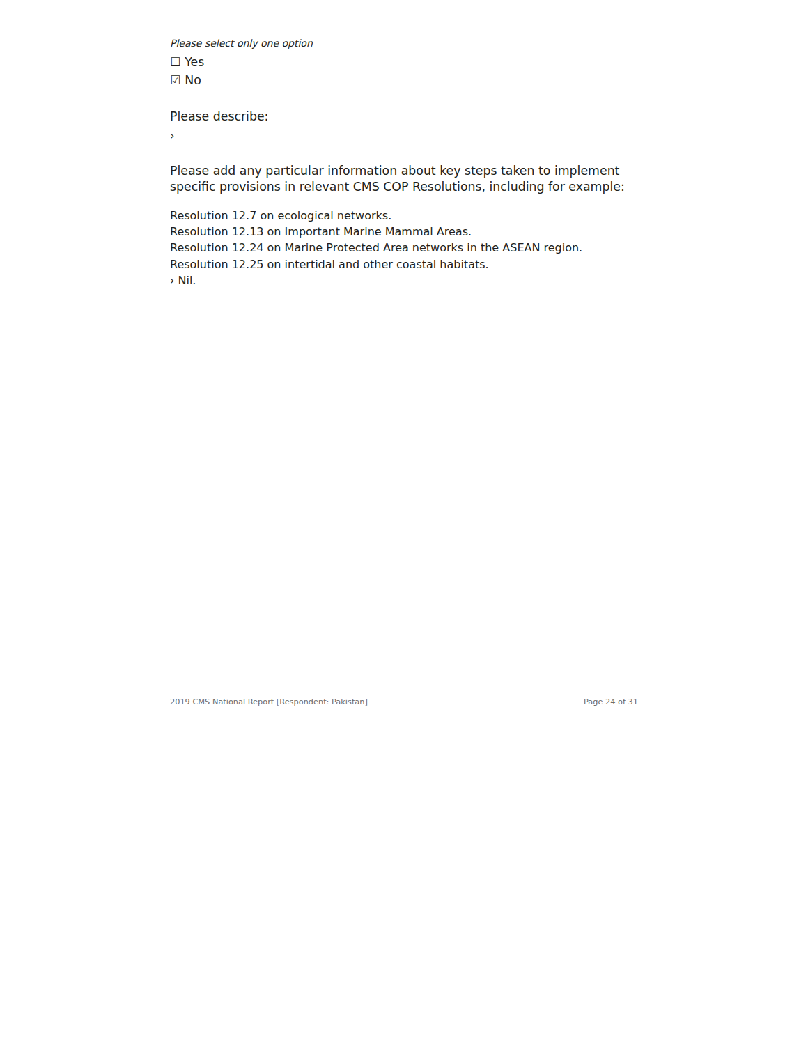Please select only one option
☐Yes
☑No
Please describe:
›
Please add any particular information about key steps taken to implement specific provisions in relevant CMS COP Resolutions, including for example:
Resolution 12.7 on ecological networks.
Resolution 12.13 on Important Marine Mammal Areas.
Resolution 12.24 on Marine Protected Area networks in the ASEAN region.
Resolution 12.25 on intertidal and other coastal habitats.
› Nil.
2019 CMS National Report [Respondent: Pakistan]
Page 24 of 31